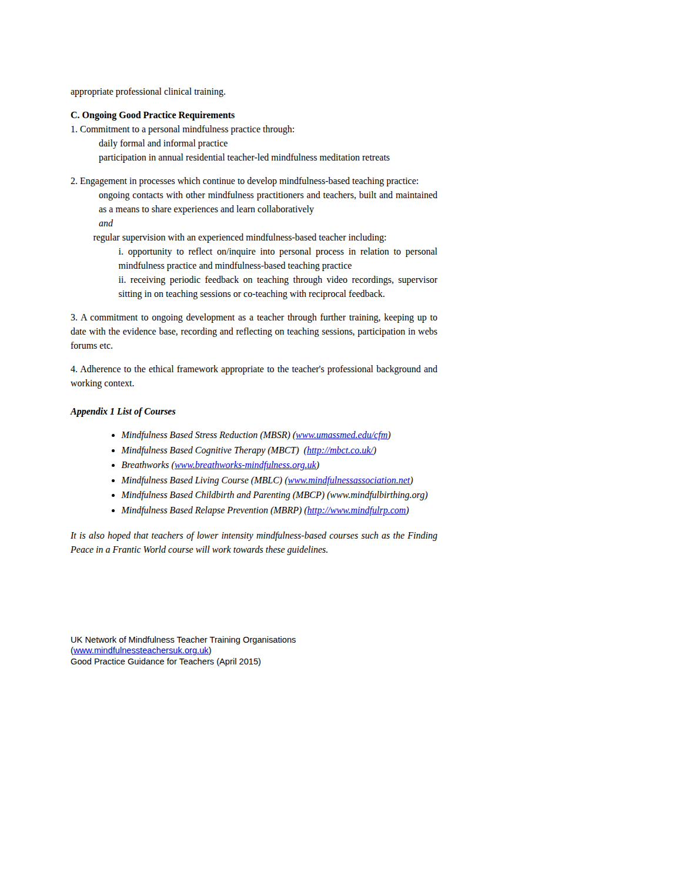appropriate professional clinical training.
C. Ongoing Good Practice Requirements
1. Commitment to a personal mindfulness practice through:
daily formal and informal practice
participation in annual residential teacher-led mindfulness meditation retreats
2. Engagement in processes which continue to develop mindfulness-based teaching practice:
ongoing contacts with other mindfulness practitioners and teachers, built and maintained as a means to share experiences and learn collaboratively
and
regular supervision with an experienced mindfulness-based teacher including:
i. opportunity to reflect on/inquire into personal process in relation to personal mindfulness practice and mindfulness-based teaching practice
ii. receiving periodic feedback on teaching through video recordings, supervisor sitting in on teaching sessions or co-teaching with reciprocal feedback.
3. A commitment to ongoing development as a teacher through further training, keeping up to date with the evidence base, recording and reflecting on teaching sessions, participation in webs forums etc.
4. Adherence to the ethical framework appropriate to the teacher's professional background and working context.
Appendix 1 List of Courses
Mindfulness Based Stress Reduction (MBSR) (www.umassmed.edu/cfm)
Mindfulness Based Cognitive Therapy (MBCT) (http://mbct.co.uk/)
Breathworks (www.breathworks-mindfulness.org.uk)
Mindfulness Based Living Course (MBLC) (www.mindfulnessassociation.net)
Mindfulness Based Childbirth and Parenting (MBCP) (www.mindfulbirthing.org)
Mindfulness Based Relapse Prevention (MBRP) (http://www.mindfulrp.com)
It is also hoped that teachers of lower intensity mindfulness-based courses such as the Finding Peace in a Frantic World course will work towards these guidelines.
UK Network of Mindfulness Teacher Training Organisations
(www.mindfulnessteachersuk.org.uk)
Good Practice Guidance for Teachers (April 2015)